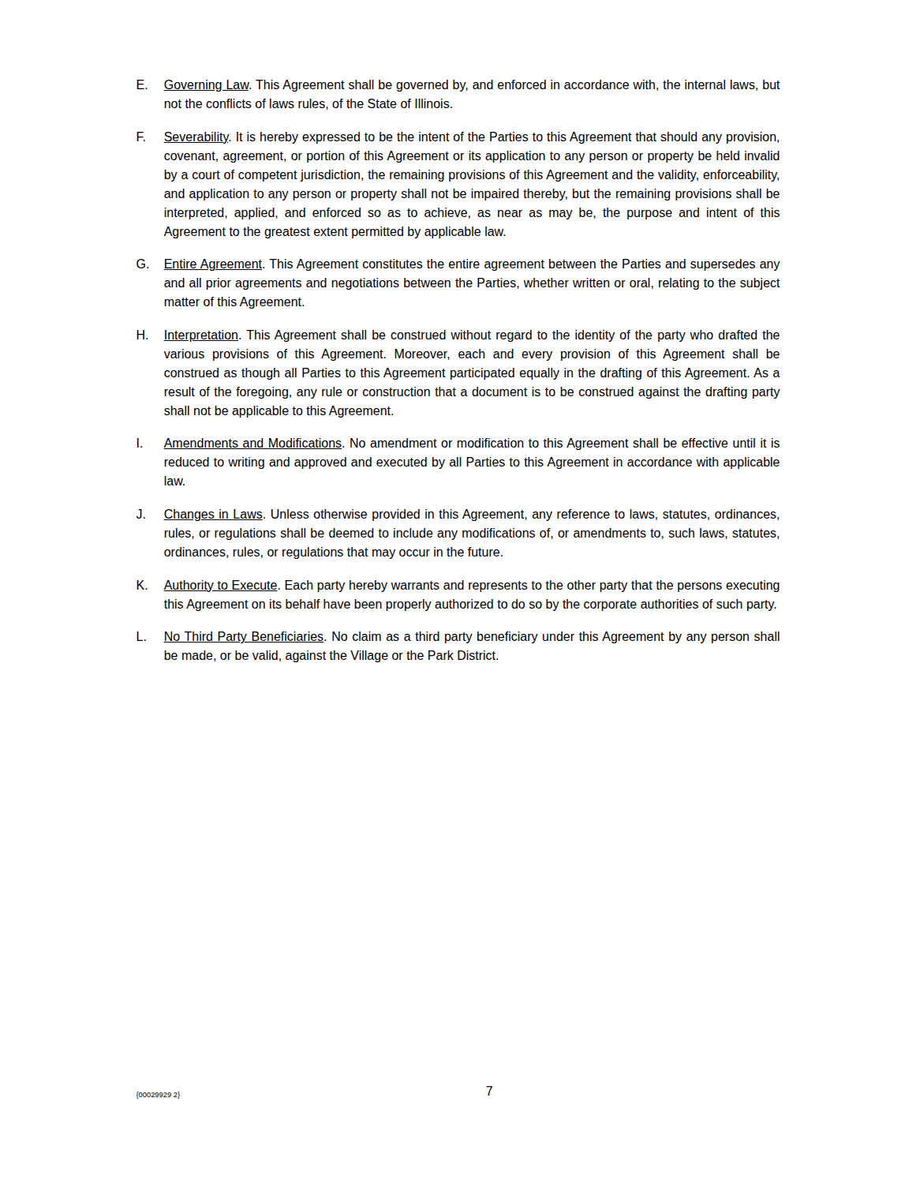E. Governing Law. This Agreement shall be governed by, and enforced in accordance with, the internal laws, but not the conflicts of laws rules, of the State of Illinois.
F. Severability. It is hereby expressed to be the intent of the Parties to this Agreement that should any provision, covenant, agreement, or portion of this Agreement or its application to any person or property be held invalid by a court of competent jurisdiction, the remaining provisions of this Agreement and the validity, enforceability, and application to any person or property shall not be impaired thereby, but the remaining provisions shall be interpreted, applied, and enforced so as to achieve, as near as may be, the purpose and intent of this Agreement to the greatest extent permitted by applicable law.
G. Entire Agreement. This Agreement constitutes the entire agreement between the Parties and supersedes any and all prior agreements and negotiations between the Parties, whether written or oral, relating to the subject matter of this Agreement.
H. Interpretation. This Agreement shall be construed without regard to the identity of the party who drafted the various provisions of this Agreement. Moreover, each and every provision of this Agreement shall be construed as though all Parties to this Agreement participated equally in the drafting of this Agreement. As a result of the foregoing, any rule or construction that a document is to be construed against the drafting party shall not be applicable to this Agreement.
I. Amendments and Modifications. No amendment or modification to this Agreement shall be effective until it is reduced to writing and approved and executed by all Parties to this Agreement in accordance with applicable law.
J. Changes in Laws. Unless otherwise provided in this Agreement, any reference to laws, statutes, ordinances, rules, or regulations shall be deemed to include any modifications of, or amendments to, such laws, statutes, ordinances, rules, or regulations that may occur in the future.
K. Authority to Execute. Each party hereby warrants and represents to the other party that the persons executing this Agreement on its behalf have been properly authorized to do so by the corporate authorities of such party.
L. No Third Party Beneficiaries. No claim as a third party beneficiary under this Agreement by any person shall be made, or be valid, against the Village or the Park District.
{00029929 2} 7